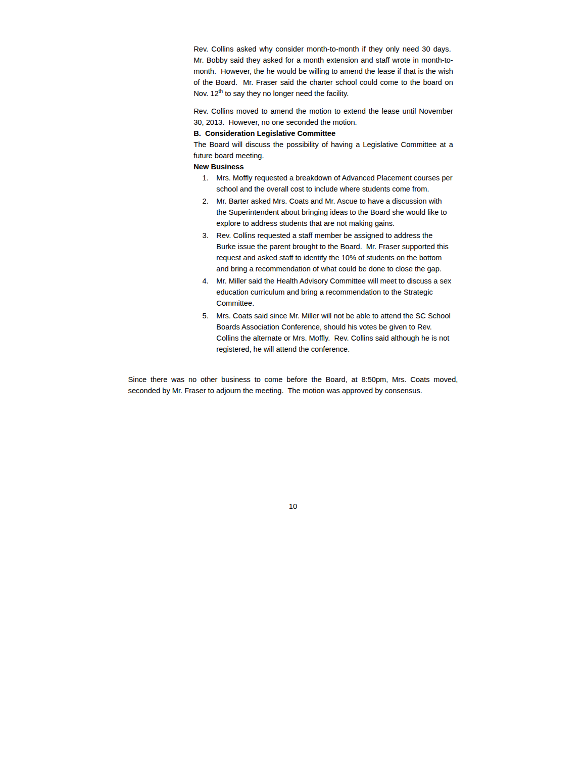Rev. Collins asked why consider month-to-month if they only need 30 days. Mr. Bobby said they asked for a month extension and staff wrote in month-to-month. However, the he would be willing to amend the lease if that is the wish of the Board. Mr. Fraser said the charter school could come to the board on Nov. 12th to say they no longer need the facility.
Rev. Collins moved to amend the motion to extend the lease until November 30, 2013. However, no one seconded the motion.
B. Consideration Legislative Committee
The Board will discuss the possibility of having a Legislative Committee at a future board meeting.
New Business
Mrs. Moffly requested a breakdown of Advanced Placement courses per school and the overall cost to include where students come from.
Mr. Barter asked Mrs. Coats and Mr. Ascue to have a discussion with the Superintendent about bringing ideas to the Board she would like to explore to address students that are not making gains.
Rev. Collins requested a staff member be assigned to address the Burke issue the parent brought to the Board. Mr. Fraser supported this request and asked staff to identify the 10% of students on the bottom and bring a recommendation of what could be done to close the gap.
Mr. Miller said the Health Advisory Committee will meet to discuss a sex education curriculum and bring a recommendation to the Strategic Committee.
Mrs. Coats said since Mr. Miller will not be able to attend the SC School Boards Association Conference, should his votes be given to Rev. Collins the alternate or Mrs. Moffly. Rev. Collins said although he is not registered, he will attend the conference.
Since there was no other business to come before the Board, at 8:50pm, Mrs. Coats moved, seconded by Mr. Fraser to adjourn the meeting. The motion was approved by consensus.
10